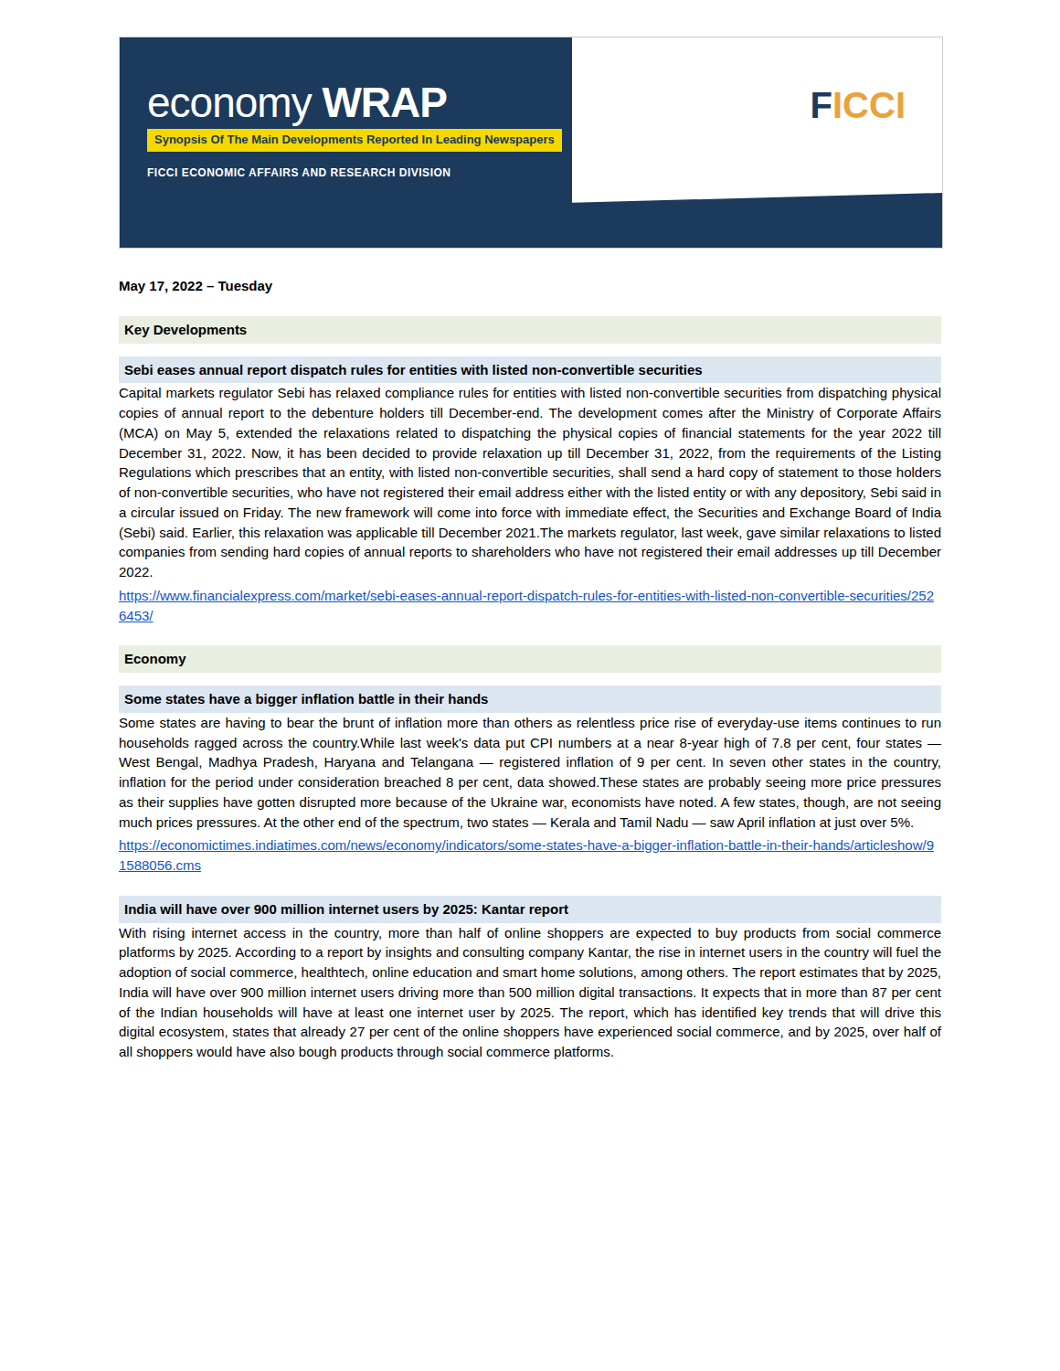economy WRAP
Synopsis Of The Main Developments Reported In Leading Newspapers
FICCI ECONOMIC AFFAIRS AND RESEARCH DIVISION
FICCI
May 17, 2022 – Tuesday
Key Developments
Sebi eases annual report dispatch rules for entities with listed non-convertible securities
Capital markets regulator Sebi has relaxed compliance rules for entities with listed non-convertible securities from dispatching physical copies of annual report to the debenture holders till December-end. The development comes after the Ministry of Corporate Affairs (MCA) on May 5, extended the relaxations related to dispatching the physical copies of financial statements for the year 2022 till December 31, 2022. Now, it has been decided to provide relaxation up till December 31, 2022, from the requirements of the Listing Regulations which prescribes that an entity, with listed non-convertible securities, shall send a hard copy of statement to those holders of non-convertible securities, who have not registered their email address either with the listed entity or with any depository, Sebi said in a circular issued on Friday. The new framework will come into force with immediate effect, the Securities and Exchange Board of India (Sebi) said. Earlier, this relaxation was applicable till December 2021.The markets regulator, last week, gave similar relaxations to listed companies from sending hard copies of annual reports to shareholders who have not registered their email addresses up till December 2022.
https://www.financialexpress.com/market/sebi-eases-annual-report-dispatch-rules-for-entities-with-listed-non-convertible-securities/2526453/
Economy
Some states have a bigger inflation battle in their hands
Some states are having to bear the brunt of inflation more than others as relentless price rise of everyday-use items continues to run households ragged across the country.While last week's data put CPI numbers at a near 8-year high of 7.8 per cent, four states — West Bengal, Madhya Pradesh, Haryana and Telangana — registered inflation of 9 per cent. In seven other states in the country, inflation for the period under consideration breached 8 per cent, data showed.These states are probably seeing more price pressures as their supplies have gotten disrupted more because of the Ukraine war, economists have noted. A few states, though, are not seeing much prices pressures. At the other end of the spectrum, two states — Kerala and Tamil Nadu — saw April inflation at just over 5%.
https://economictimes.indiatimes.com/news/economy/indicators/some-states-have-a-bigger-inflation-battle-in-their-hands/articleshow/91588056.cms
India will have over 900 million internet users by 2025: Kantar report
With rising internet access in the country, more than half of online shoppers are expected to buy products from social commerce platforms by 2025. According to a report by insights and consulting company Kantar, the rise in internet users in the country will fuel the adoption of social commerce, healthtech, online education and smart home solutions, among others. The report estimates that by 2025, India will have over 900 million internet users driving more than 500 million digital transactions. It expects that in more than 87 per cent of the Indian households will have at least one internet user by 2025. The report, which has identified key trends that will drive this digital ecosystem, states that already 27 per cent of the online shoppers have experienced social commerce, and by 2025, over half of all shoppers would have also bough products through social commerce platforms.